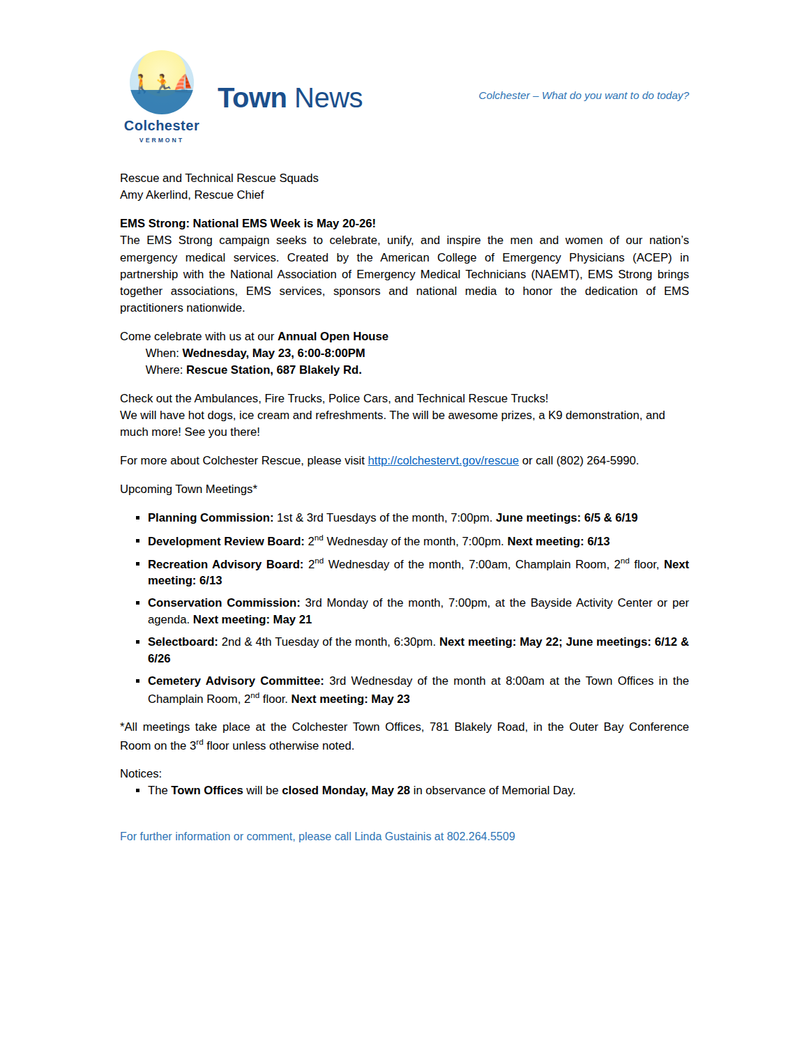🚶🏃⛵
Colchester
VERMONT
Town News
Colchester – What do you want to do today?
Rescue and Technical Rescue Squads
Amy Akerlind, Rescue Chief
EMS Strong: National EMS Week is May 20-26!
The EMS Strong campaign seeks to celebrate, unify, and inspire the men and women of our nation’s emergency medical services. Created by the American College of Emergency Physicians (ACEP) in partnership with the National Association of Emergency Medical Technicians (NAEMT), EMS Strong brings together associations, EMS services, sponsors and national media to honor the dedication of EMS practitioners nationwide.
Come celebrate with us at our Annual Open House
When: Wednesday, May 23, 6:00-8:00PM
Where: Rescue Station, 687 Blakely Rd.
Check out the Ambulances, Fire Trucks, Police Cars, and Technical Rescue Trucks!
We will have hot dogs, ice cream and refreshments. The will be awesome prizes, a K9 demonstration, and much more! See you there!
For more about Colchester Rescue, please visit http://colchestervt.gov/rescue or call (802) 264-5990.
Upcoming Town Meetings*
Planning Commission: 1st & 3rd Tuesdays of the month, 7:00pm. June meetings: 6/5 & 6/19
Development Review Board: 2nd Wednesday of the month, 7:00pm. Next meeting: 6/13
Recreation Advisory Board: 2nd Wednesday of the month, 7:00am, Champlain Room, 2nd floor, Next meeting: 6/13
Conservation Commission: 3rd Monday of the month, 7:00pm, at the Bayside Activity Center or per agenda. Next meeting: May 21
Selectboard: 2nd & 4th Tuesday of the month, 6:30pm. Next meeting: May 22; June meetings: 6/12 & 6/26
Cemetery Advisory Committee: 3rd Wednesday of the month at 8:00am at the Town Offices in the Champlain Room, 2nd floor. Next meeting: May 23
*All meetings take place at the Colchester Town Offices, 781 Blakely Road, in the Outer Bay Conference Room on the 3rd floor unless otherwise noted.
Notices:
The Town Offices will be closed Monday, May 28 in observance of Memorial Day.
For further information or comment, please call Linda Gustainis at 802.264.5509